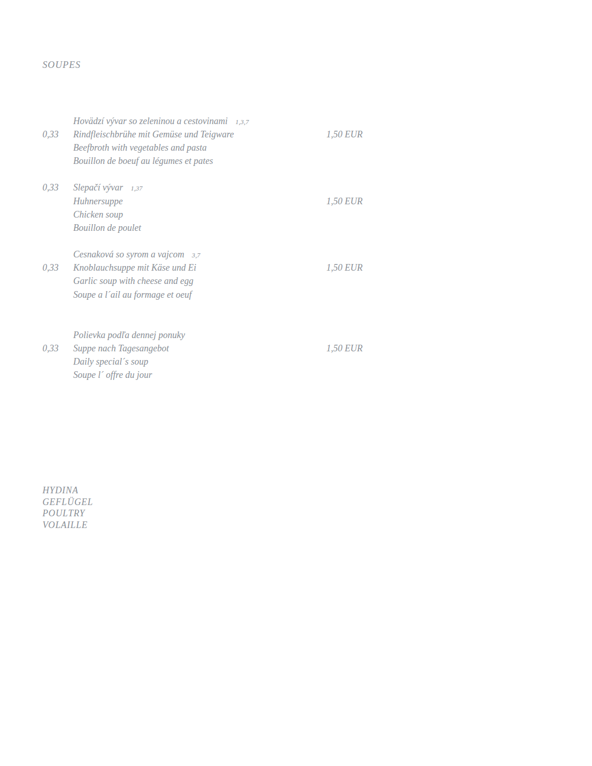SOUPES
| | Hovädzí vývar so zeleninou a cestovinami 1,3,7 | |
| 0,33 | Rindfleischbrühe mit Gemüse und Teigware | 1,50 EUR |
| | Beefbroth with vegetables and pasta | |
| | Bouillon de boeuf au légumes et pates | |
| 0,33 | Slepačí vývar 1,37 | |
| | Huhnersuppe | 1,50 EUR |
| | Chicken soup | |
| | Bouillon de poulet | |
| | Cesnaková so syrom a vajcom 3,7 | |
| 0,33 | Knoblauchsuppe mit Käse und Ei | 1,50 EUR |
| | Garlic soup with cheese and egg | |
| | Soupe a l´ail au formage et oeuf | |
| | Polievka podľa dennej ponuky | |
| 0,33 | Suppe nach Tagesangebot | 1,50 EUR |
| | Daily special´s soup | |
| | Soupe l´ offre du jour | |
HYDINA GEFLÜGEL POULTRY VOLAILLE